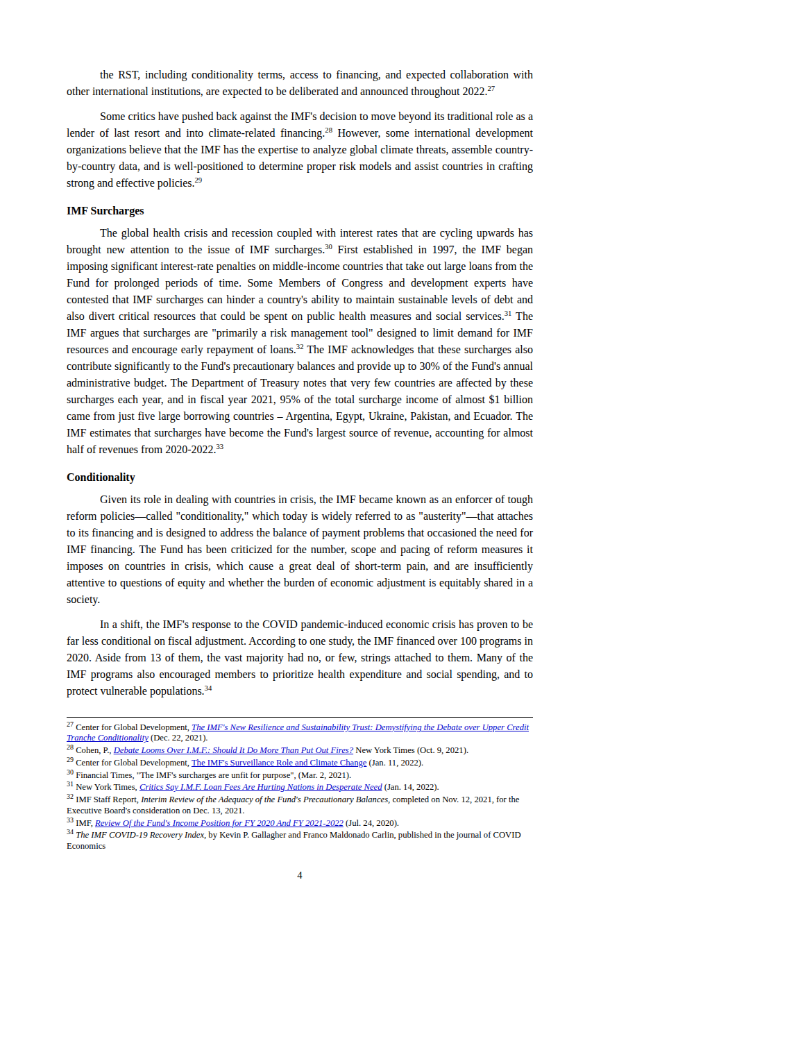the RST, including conditionality terms, access to financing, and expected collaboration with other international institutions, are expected to be deliberated and announced throughout 2022.27
Some critics have pushed back against the IMF's decision to move beyond its traditional role as a lender of last resort and into climate-related financing.28 However, some international development organizations believe that the IMF has the expertise to analyze global climate threats, assemble country-by-country data, and is well-positioned to determine proper risk models and assist countries in crafting strong and effective policies.29
IMF Surcharges
The global health crisis and recession coupled with interest rates that are cycling upwards has brought new attention to the issue of IMF surcharges.30 First established in 1997, the IMF began imposing significant interest-rate penalties on middle-income countries that take out large loans from the Fund for prolonged periods of time. Some Members of Congress and development experts have contested that IMF surcharges can hinder a country's ability to maintain sustainable levels of debt and also divert critical resources that could be spent on public health measures and social services.31 The IMF argues that surcharges are "primarily a risk management tool" designed to limit demand for IMF resources and encourage early repayment of loans.32 The IMF acknowledges that these surcharges also contribute significantly to the Fund's precautionary balances and provide up to 30% of the Fund's annual administrative budget. The Department of Treasury notes that very few countries are affected by these surcharges each year, and in fiscal year 2021, 95% of the total surcharge income of almost $1 billion came from just five large borrowing countries – Argentina, Egypt, Ukraine, Pakistan, and Ecuador. The IMF estimates that surcharges have become the Fund's largest source of revenue, accounting for almost half of revenues from 2020-2022.33
Conditionality
Given its role in dealing with countries in crisis, the IMF became known as an enforcer of tough reform policies—called "conditionality," which today is widely referred to as "austerity"—that attaches to its financing and is designed to address the balance of payment problems that occasioned the need for IMF financing. The Fund has been criticized for the number, scope and pacing of reform measures it imposes on countries in crisis, which cause a great deal of short-term pain, and are insufficiently attentive to questions of equity and whether the burden of economic adjustment is equitably shared in a society.
In a shift, the IMF's response to the COVID pandemic-induced economic crisis has proven to be far less conditional on fiscal adjustment. According to one study, the IMF financed over 100 programs in 2020. Aside from 13 of them, the vast majority had no, or few, strings attached to them. Many of the IMF programs also encouraged members to prioritize health expenditure and social spending, and to protect vulnerable populations.34
27 Center for Global Development, The IMF's New Resilience and Sustainability Trust: Demystifying the Debate over Upper Credit Tranche Conditionality (Dec. 22, 2021).
28 Cohen, P., Debate Looms Over I.M.F.: Should It Do More Than Put Out Fires? New York Times (Oct. 9, 2021).
29 Center for Global Development, The IMF's Surveillance Role and Climate Change (Jan. 11, 2022).
30 Financial Times, "The IMF's surcharges are unfit for purpose", (Mar. 2, 2021).
31 New York Times, Critics Say I.M.F. Loan Fees Are Hurting Nations in Desperate Need (Jan. 14, 2022).
32 IMF Staff Report, Interim Review of the Adequacy of the Fund's Precautionary Balances, completed on Nov. 12, 2021, for the Executive Board's consideration on Dec. 13, 2021.
33 IMF, Review Of the Fund's Income Position for FY 2020 And FY 2021-2022 (Jul. 24, 2020).
34 The IMF COVID-19 Recovery Index, by Kevin P. Gallagher and Franco Maldonado Carlin, published in the journal of COVID Economics
4